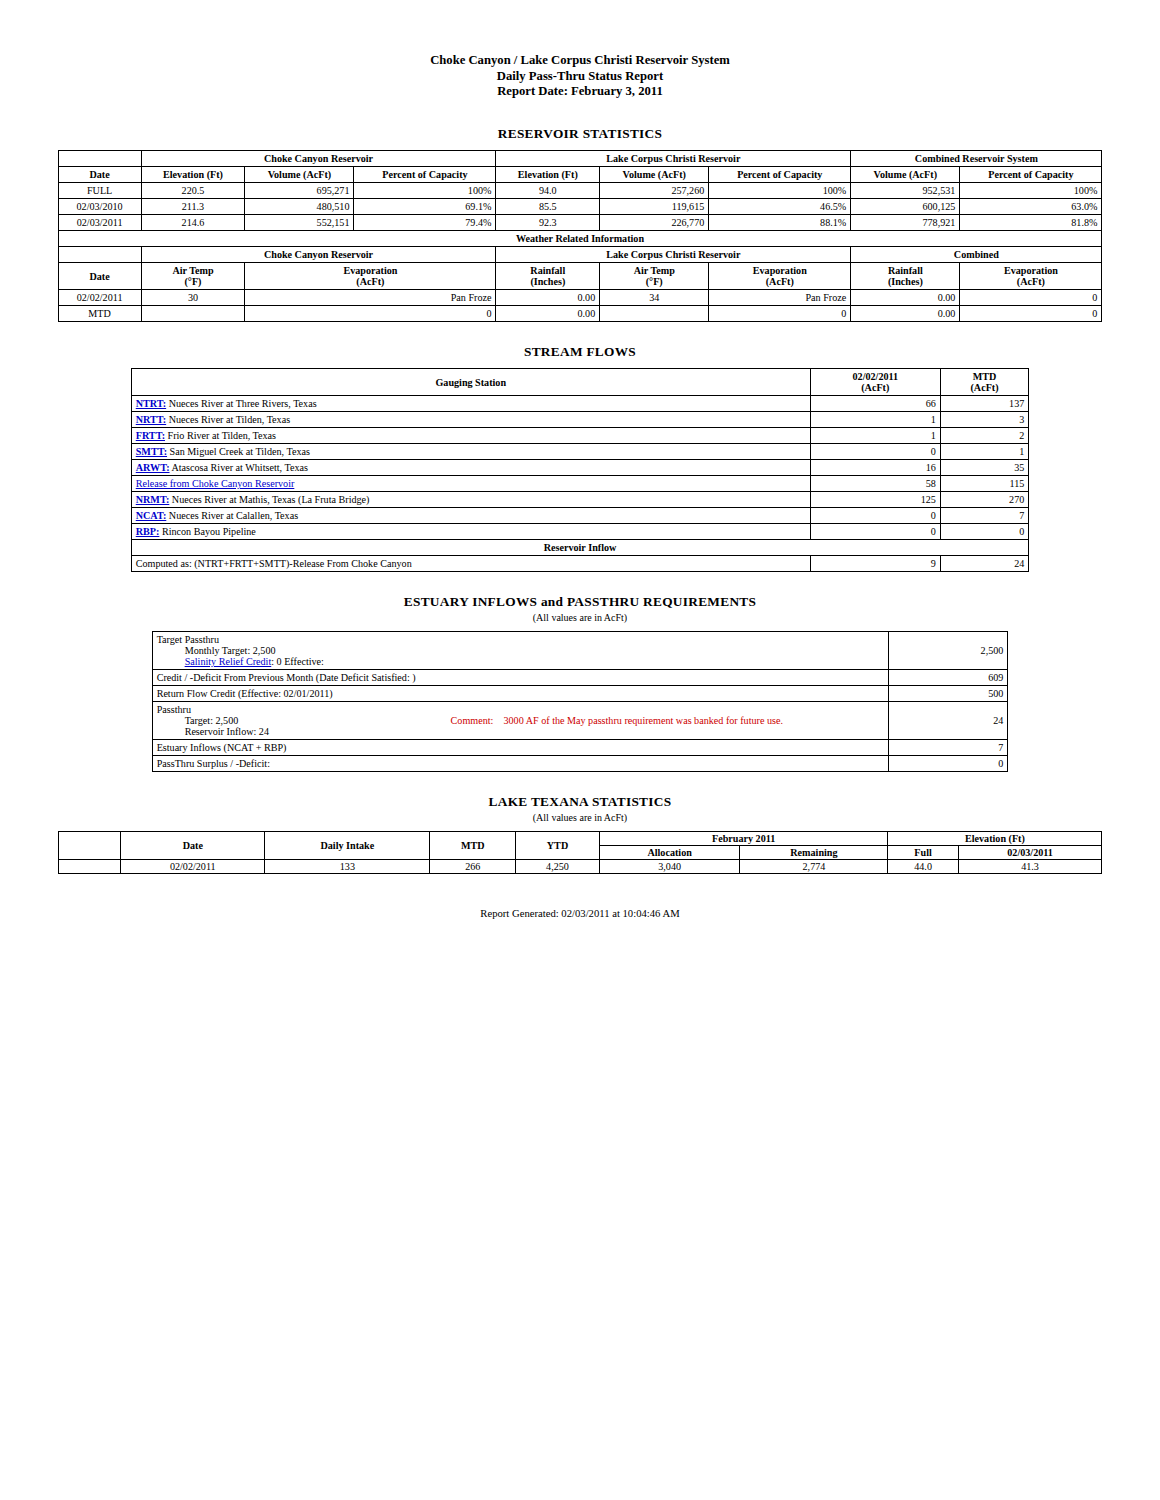Choke Canyon / Lake Corpus Christi Reservoir System
Daily Pass-Thru Status Report
Report Date: February 3, 2011
RESERVOIR STATISTICS
| | Choke Canyon Reservoir | Lake Corpus Christi Reservoir | Combined Reservoir System |
| --- | --- | --- | --- |
| Date | Elevation (Ft) | Volume (AcFt) | Percent of Capacity | Elevation (Ft) | Volume (AcFt) | Percent of Capacity | Volume (AcFt) | Percent of Capacity |
| FULL | 220.5 | 695,271 | 100% | 94.0 | 257,260 | 100% | 952,531 | 100% |
| 02/03/2010 | 211.3 | 480,510 | 69.1% | 85.5 | 119,615 | 46.5% | 600,125 | 63.0% |
| 02/03/2011 | 214.6 | 552,151 | 79.4% | 92.3 | 226,770 | 88.1% | 778,921 | 81.8% |
| Weather Related Information |
| | Choke Canyon Reservoir | Lake Corpus Christi Reservoir | Combined |
| Date | Air Temp (°F) | Evaporation (AcFt) | Rainfall (Inches) | Air Temp (°F) | Evaporation (AcFt) | Rainfall (Inches) | Evaporation (AcFt) |
| 02/02/2011 | 30 | Pan Froze | 0.00 | 34 | Pan Froze | 0.00 | 0 |
| MTD | | 0 | 0.00 | | 0 | 0.00 | 0 |
STREAM FLOWS
| Gauging Station | 02/02/2011 (AcFt) | MTD (AcFt) |
| --- | --- | --- |
| NTRT: Nueces River at Three Rivers, Texas | 66 | 137 |
| NRTT: Nueces River at Tilden, Texas | 1 | 3 |
| FRTT: Frio River at Tilden, Texas | 1 | 2 |
| SMTT: San Miguel Creek at Tilden, Texas | 0 | 1 |
| ARWT: Atascosa River at Whitsett, Texas | 16 | 35 |
| Release from Choke Canyon Reservoir | 58 | 115 |
| NRMT: Nueces River at Mathis, Texas (La Fruta Bridge) | 125 | 270 |
| NCAT: Nueces River at Calallen, Texas | 0 | 7 |
| RBP: Rincon Bayou Pipeline | 0 | 0 |
| Reservoir Inflow |
| Computed as: (NTRT+FRTT+SMTT)-Release From Choke Canyon | 9 | 24 |
ESTUARY INFLOWS and PASSTHRU REQUIREMENTS
(All values are in AcFt)
| Target Passthru Monthly Target: 2,500 Salinity Relief Credit : 0 Effective: | 2,500 |
| Credit / -Deficit From Previous Month (Date Deficit Satisfied: ) | 609 |
| Return Flow Credit (Effective: 02/01/2011) | 500 |
| / Passthru Target: 2,500 Reservoir Inflow: 24 / Comment: 3000 AF of the May passthru requirement was banked for future use. / | 24 |
| Estuary Inflows (NCAT + RBP) | 7 |
| PassThru Surplus / -Deficit: | 0 |
LAKE TEXANA STATISTICS
(All values are in AcFt)
| | Date | Daily Intake | MTD | YTD | February 2011 | Elevation (Ft) |
| --- | --- | --- | --- | --- | --- | --- |
| Allocation | Remaining | Full | 02/03/2011 |
| | 02/02/2011 | 133 | 266 | 4,250 | 3,040 | 2,774 | 44.0 | 41.3 |
Report Generated: 02/03/2011 at 10:04:46 AM